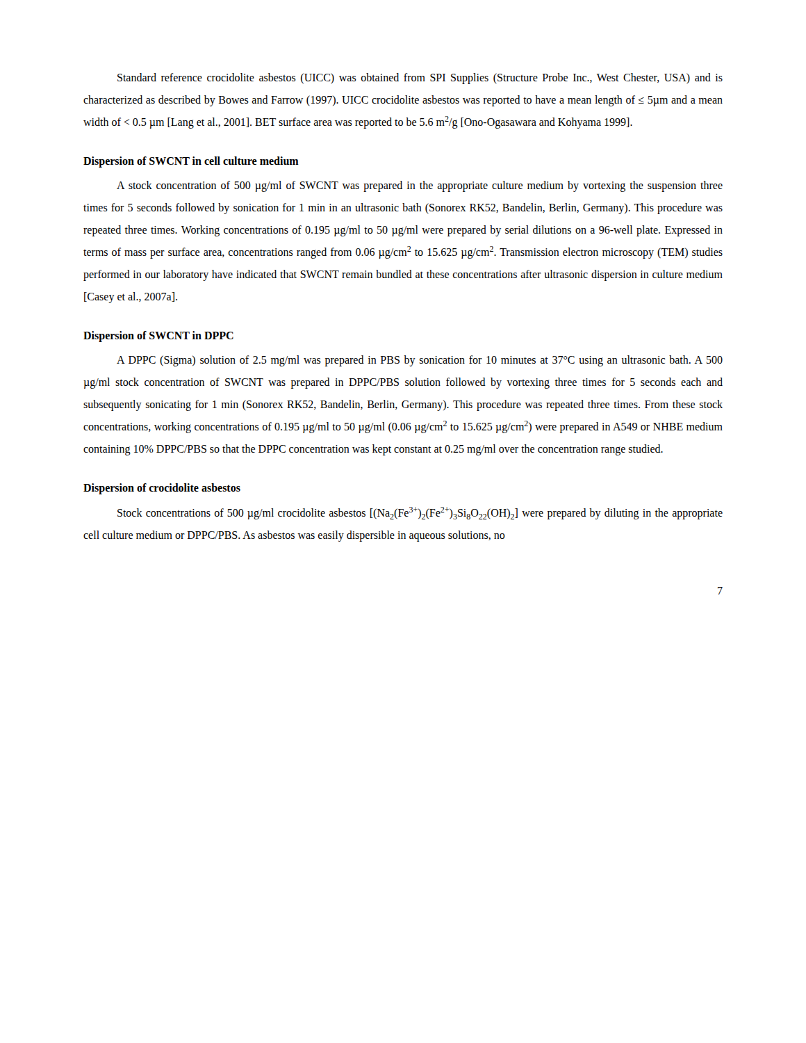Standard reference crocidolite asbestos (UICC) was obtained from SPI Supplies (Structure Probe Inc., West Chester, USA) and is characterized as described by Bowes and Farrow (1997). UICC crocidolite asbestos was reported to have a mean length of ≤ 5µm and a mean width of < 0.5 µm [Lang et al., 2001]. BET surface area was reported to be 5.6 m2/g [Ono-Ogasawara and Kohyama 1999].
Dispersion of SWCNT in cell culture medium
A stock concentration of 500 µg/ml of SWCNT was prepared in the appropriate culture medium by vortexing the suspension three times for 5 seconds followed by sonication for 1 min in an ultrasonic bath (Sonorex RK52, Bandelin, Berlin, Germany). This procedure was repeated three times. Working concentrations of 0.195 µg/ml to 50 µg/ml were prepared by serial dilutions on a 96-well plate. Expressed in terms of mass per surface area, concentrations ranged from 0.06 µg/cm2 to 15.625 µg/cm2. Transmission electron microscopy (TEM) studies performed in our laboratory have indicated that SWCNT remain bundled at these concentrations after ultrasonic dispersion in culture medium [Casey et al., 2007a].
Dispersion of SWCNT in DPPC
A DPPC (Sigma) solution of 2.5 mg/ml was prepared in PBS by sonication for 10 minutes at 37°C using an ultrasonic bath. A 500 µg/ml stock concentration of SWCNT was prepared in DPPC/PBS solution followed by vortexing three times for 5 seconds each and subsequently sonicating for 1 min (Sonorex RK52, Bandelin, Berlin, Germany). This procedure was repeated three times. From these stock concentrations, working concentrations of 0.195 µg/ml to 50 µg/ml (0.06 µg/cm2 to 15.625 µg/cm2) were prepared in A549 or NHBE medium containing 10% DPPC/PBS so that the DPPC concentration was kept constant at 0.25 mg/ml over the concentration range studied.
Dispersion of crocidolite asbestos
Stock concentrations of 500 µg/ml crocidolite asbestos [(Na2(Fe3+)2(Fe2+)3Si8O22(OH)2] were prepared by diluting in the appropriate cell culture medium or DPPC/PBS. As asbestos was easily dispersible in aqueous solutions, no
7